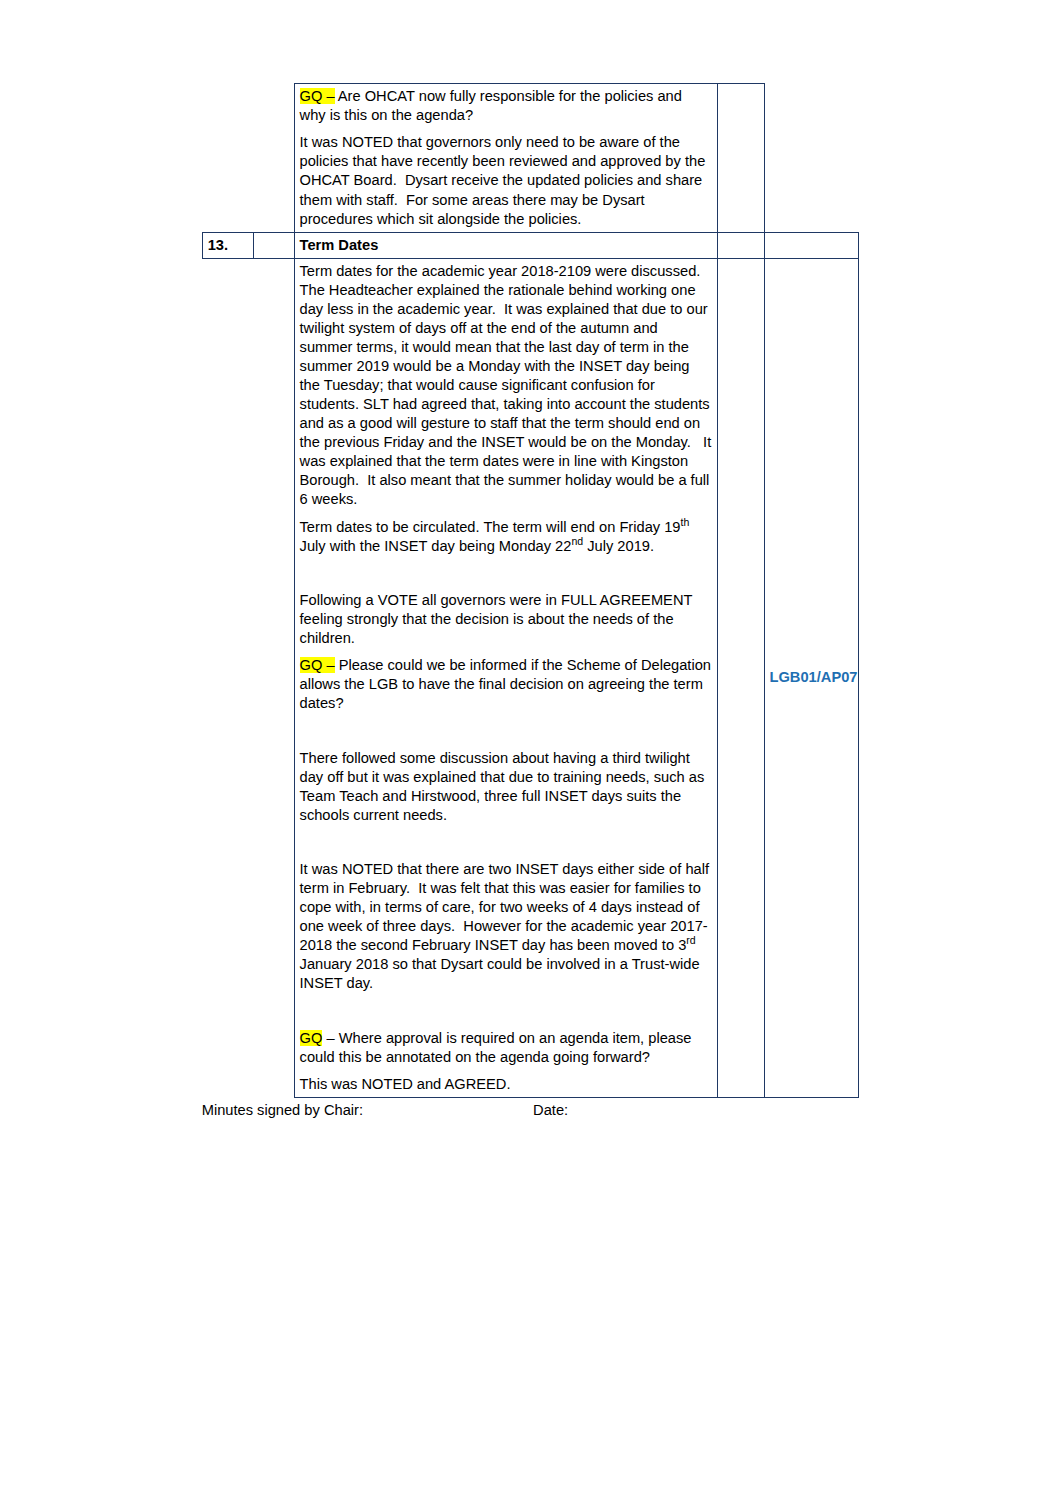| | | GQ – Are OHCAT now fully responsible for the policies and why is this on the agenda? It was NOTED that governors only need to be aware of the policies that have recently been reviewed and approved by the OHCAT Board. Dysart receive the updated policies and share them with staff. For some areas there may be Dysart procedures which sit alongside the policies. | | |
| 13. | | Term Dates | | |
| | | Term dates for the academic year 2018-2109 were discussed. The Headteacher explained the rationale behind working one day less in the academic year. It was explained that due to our twilight system of days off at the end of the autumn and summer terms, it would mean that the last day of term in the summer 2019 would be a Monday with the INSET day being the Tuesday; that would cause significant confusion for students. SLT had agreed that, taking into account the students and as a good will gesture to staff that the term should end on the previous Friday and the INSET would be on the Monday. It was explained that the term dates were in line with Kingston Borough. It also meant that the summer holiday would be a full 6 weeks. Term dates to be circulated. The term will end on Friday 19 th July with the INSET day being Monday 22 nd July 2019. Following a VOTE all governors were in FULL AGREEMENT feeling strongly that the decision is about the needs of the children. GQ – Please could we be informed if the Scheme of Delegation allows the LGB to have the final decision on agreeing the term dates? There followed some discussion about having a third twilight day off but it was explained that due to training needs, such as Team Teach and Hirstwood, three full INSET days suits the schools current needs. It was NOTED that there are two INSET days either side of half term in February. It was felt that this was easier for families to cope with, in terms of care, for two weeks of 4 days instead of one week of three days. However for the academic year 2017-2018 the second February INSET day has been moved to 3 rd January 2018 so that Dysart could be involved in a Trust-wide INSET day. GQ – Where approval is required on an agenda item, please could this be annotated on the agenda going forward? This was NOTED and AGREED. | | LGB01/AP07 |
Minutes signed by Chair: Date: